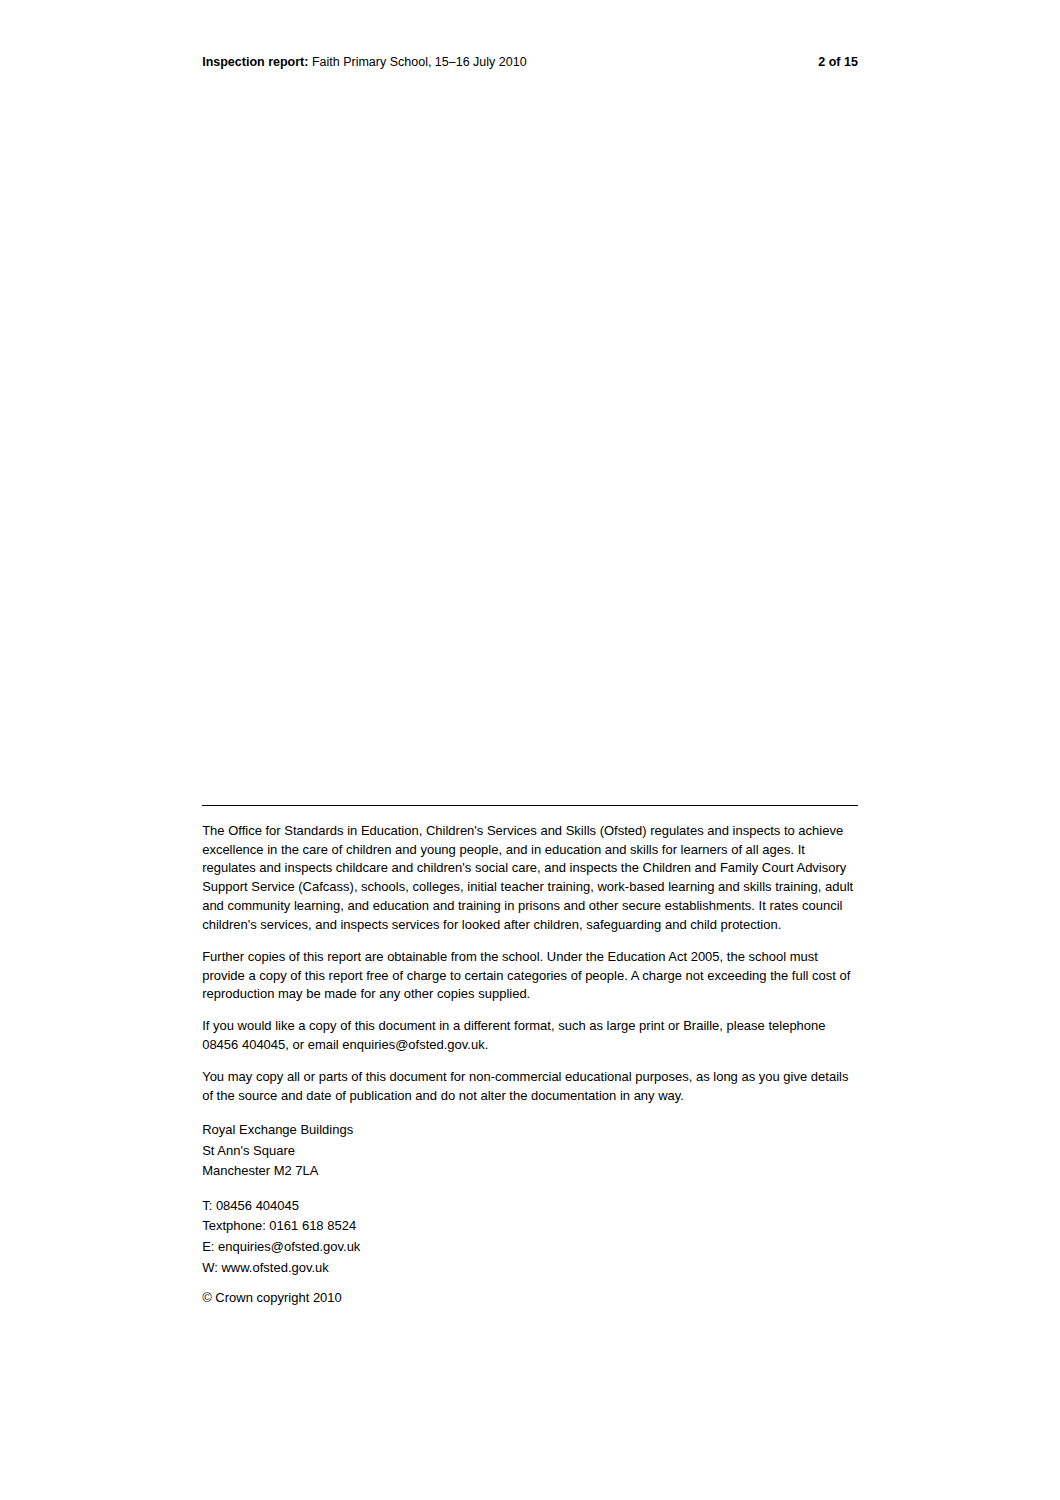Inspection report: Faith Primary School, 15–16 July 2010
2 of 15
The Office for Standards in Education, Children's Services and Skills (Ofsted) regulates and inspects to achieve excellence in the care of children and young people, and in education and skills for learners of all ages. It regulates and inspects childcare and children's social care, and inspects the Children and Family Court Advisory Support Service (Cafcass), schools, colleges, initial teacher training, work-based learning and skills training, adult and community learning, and education and training in prisons and other secure establishments. It rates council children's services, and inspects services for looked after children, safeguarding and child protection.
Further copies of this report are obtainable from the school. Under the Education Act 2005, the school must provide a copy of this report free of charge to certain categories of people. A charge not exceeding the full cost of reproduction may be made for any other copies supplied.
If you would like a copy of this document in a different format, such as large print or Braille, please telephone 08456 404045, or email enquiries@ofsted.gov.uk.
You may copy all or parts of this document for non-commercial educational purposes, as long as you give details of the source and date of publication and do not alter the documentation in any way.
Royal Exchange Buildings
St Ann's Square
Manchester M2 7LA
T: 08456 404045
Textphone: 0161 618 8524
E: enquiries@ofsted.gov.uk
W: www.ofsted.gov.uk
© Crown copyright 2010